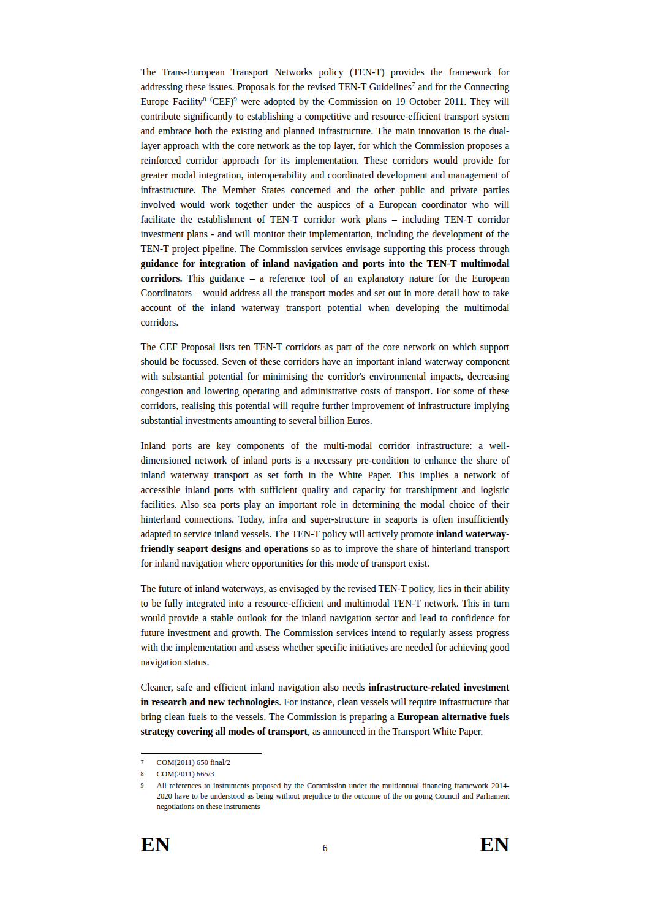The Trans-European Transport Networks policy (TEN-T) provides the framework for addressing these issues. Proposals for the revised TEN-T Guidelines7 and for the Connecting Europe Facility8 (CEF)9 were adopted by the Commission on 19 October 2011. They will contribute significantly to establishing a competitive and resource-efficient transport system and embrace both the existing and planned infrastructure. The main innovation is the dual-layer approach with the core network as the top layer, for which the Commission proposes a reinforced corridor approach for its implementation. These corridors would provide for greater modal integration, interoperability and coordinated development and management of infrastructure. The Member States concerned and the other public and private parties involved would work together under the auspices of a European coordinator who will facilitate the establishment of TEN-T corridor work plans – including TEN-T corridor investment plans - and will monitor their implementation, including the development of the TEN-T project pipeline. The Commission services envisage supporting this process through guidance for integration of inland navigation and ports into the TEN-T multimodal corridors. This guidance – a reference tool of an explanatory nature for the European Coordinators – would address all the transport modes and set out in more detail how to take account of the inland waterway transport potential when developing the multimodal corridors.
The CEF Proposal lists ten TEN-T corridors as part of the core network on which support should be focussed. Seven of these corridors have an important inland waterway component with substantial potential for minimising the corridor's environmental impacts, decreasing congestion and lowering operating and administrative costs of transport. For some of these corridors, realising this potential will require further improvement of infrastructure implying substantial investments amounting to several billion Euros.
Inland ports are key components of the multi-modal corridor infrastructure: a well-dimensioned network of inland ports is a necessary pre-condition to enhance the share of inland waterway transport as set forth in the White Paper. This implies a network of accessible inland ports with sufficient quality and capacity for transhipment and logistic facilities. Also sea ports play an important role in determining the modal choice of their hinterland connections. Today, infra and super-structure in seaports is often insufficiently adapted to service inland vessels. The TEN-T policy will actively promote inland waterway-friendly seaport designs and operations so as to improve the share of hinterland transport for inland navigation where opportunities for this mode of transport exist.
The future of inland waterways, as envisaged by the revised TEN-T policy, lies in their ability to be fully integrated into a resource-efficient and multimodal TEN-T network. This in turn would provide a stable outlook for the inland navigation sector and lead to confidence for future investment and growth. The Commission services intend to regularly assess progress with the implementation and assess whether specific initiatives are needed for achieving good navigation status.
Cleaner, safe and efficient inland navigation also needs infrastructure-related investment in research and new technologies. For instance, clean vessels will require infrastructure that bring clean fuels to the vessels. The Commission is preparing a European alternative fuels strategy covering all modes of transport, as announced in the Transport White Paper.
7
COM(2011) 650 final/2
8
COM(2011) 665/3
9
All references to instruments proposed by the Commission under the multiannual financing framework 2014-2020 have to be understood as being without prejudice to the outcome of the on-going Council and Parliament negotiations on these instruments
EN 6 EN